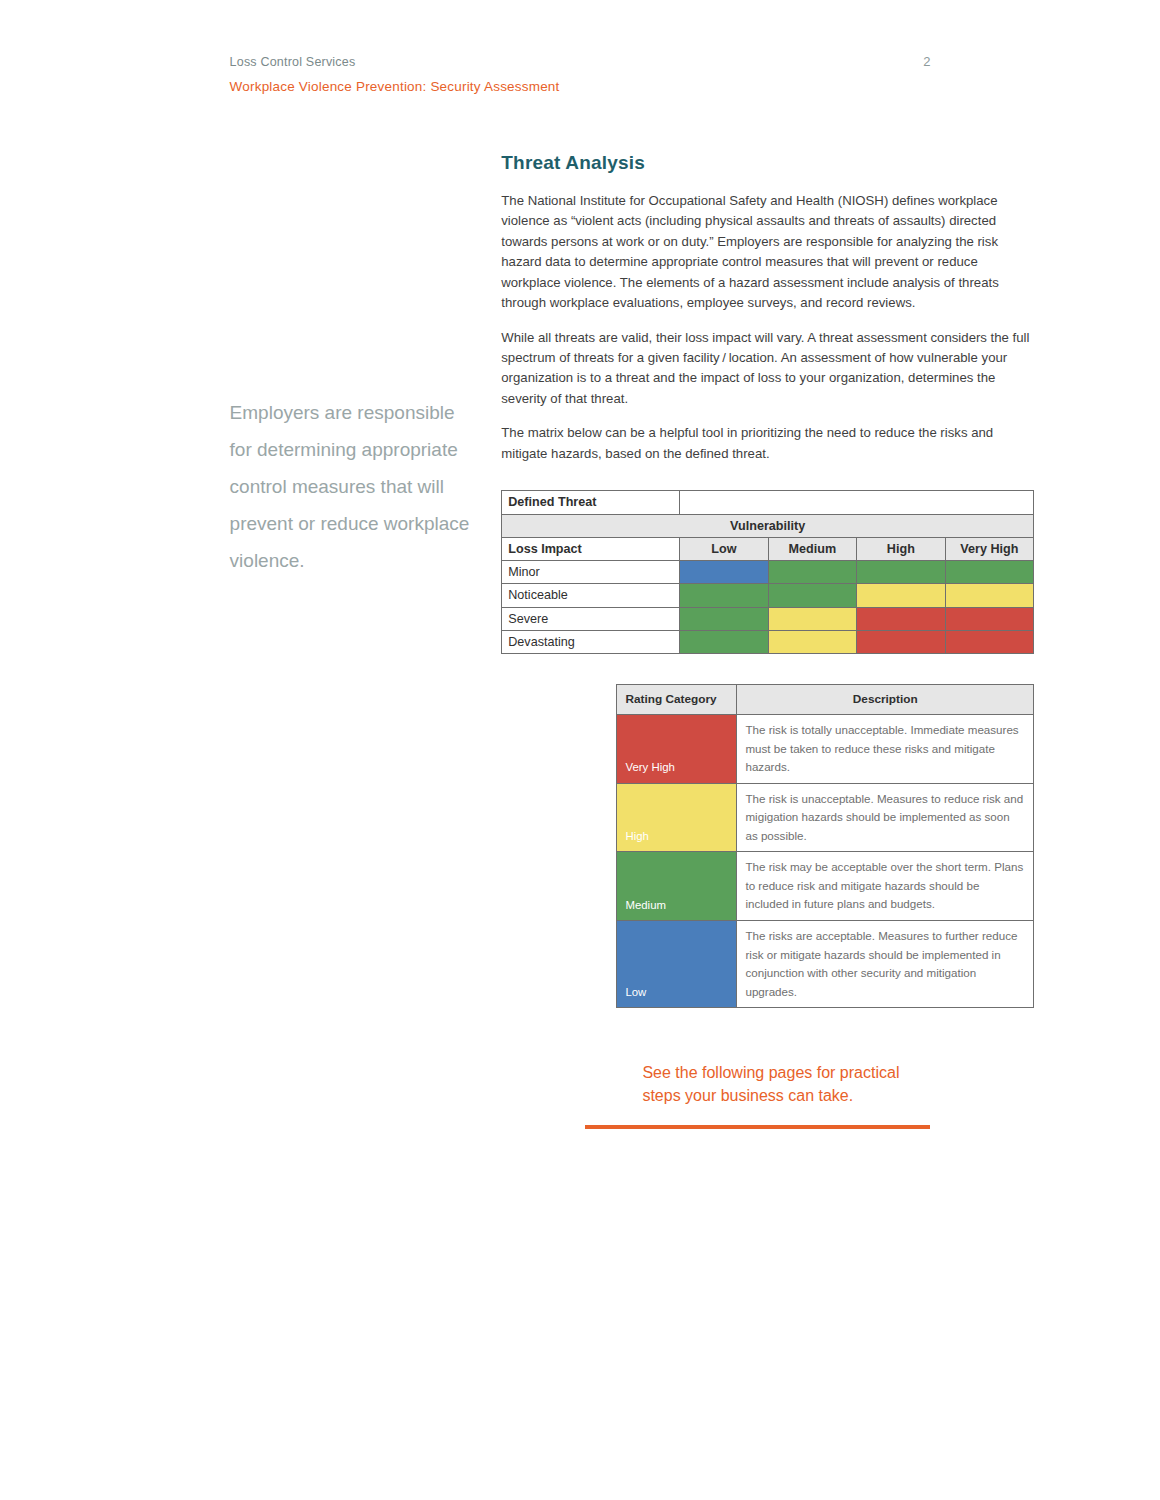Loss Control Services
Workplace Violence Prevention: Security Assessment
2
Employers are responsible for determining appropriate control measures that will prevent or reduce workplace violence.
Threat Analysis
The National Institute for Occupational Safety and Health (NIOSH) defines workplace violence as “violent acts (including physical assaults and threats of assaults) directed towards persons at work or on duty.” Employers are responsible for analyzing the risk hazard data to determine appropriate control measures that will prevent or reduce workplace violence. The elements of a hazard assessment include analysis of threats through workplace evaluations, employee surveys, and record reviews.
While all threats are valid, their loss impact will vary. A threat assessment considers the full spectrum of threats for a given facility / location. An assessment of how vulnerable your organization is to a threat and the impact of loss to your organization, determines the severity of that threat.
The matrix below can be a helpful tool in prioritizing the need to reduce the risks and mitigate hazards, based on the defined threat.
| Defined Threat | |
| Vulnerability |
| Loss Impact | Low | Medium | High | Very High |
| Minor | | | | |
| Noticeable | | | | |
| Severe | | | | |
| Devastating | | | | |
| Rating Category | Description |
| --- | --- |
| Very High | The risk is totally unacceptable. Immediate measures must be taken to reduce these risks and mitigate hazards. |
| High | The risk is unacceptable. Measures to reduce risk and migigation hazards should be implemented as soon as possible. |
| Medium | The risk may be acceptable over the short term. Plans to reduce risk and mitigate hazards should be included in future plans and budgets. |
| Low | The risks are acceptable. Measures to further reduce risk or mitigate hazards should be implemented in conjunction with other security and mitigation upgrades. |
See the following pages for practical steps your business can take.